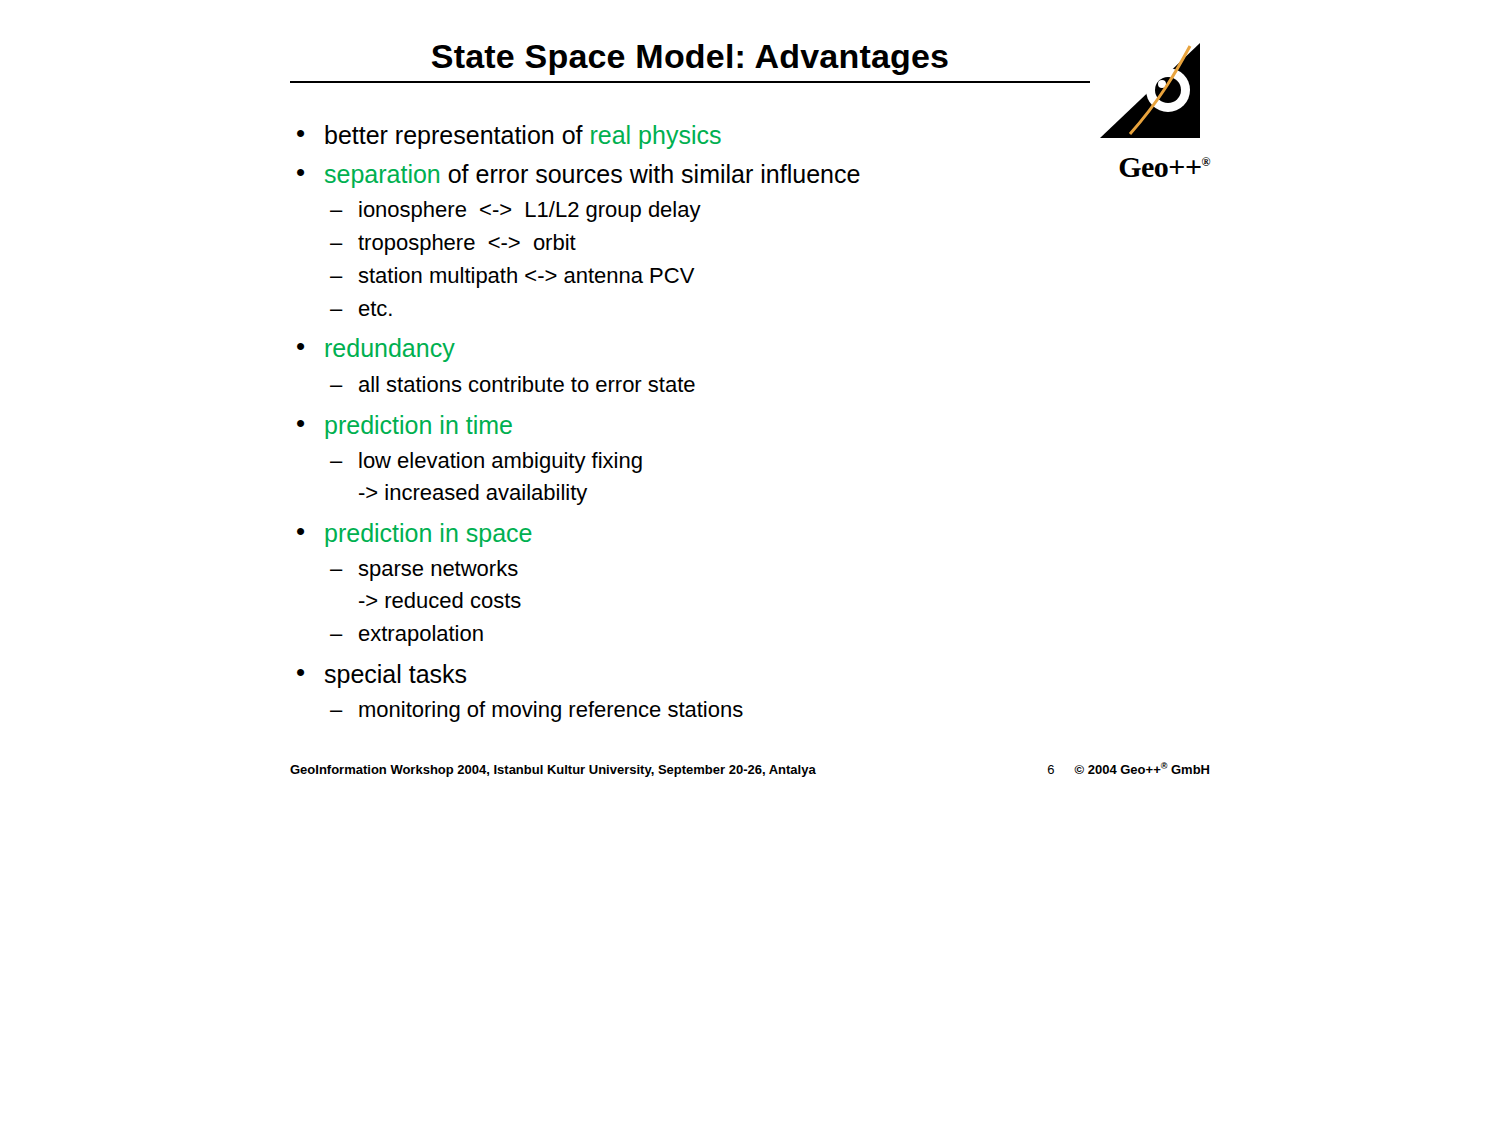Geo++®
State Space Model: Advantages
better representation of real physics
separation of error sources with similar influence
ionosphere <-> L1/L2 group delay
troposphere <-> orbit
station multipath <-> antenna PCV
etc.
redundancy
all stations contribute to error state
prediction in time
low elevation ambiguity fixing-> increased availability
prediction in space
sparse networks-> reduced costs
extrapolation
special tasks
monitoring of moving reference stations
GeoInformation Workshop 2004, Istanbul Kultur University, September 20-26, Antalya
6
© 2004 Geo++® GmbH